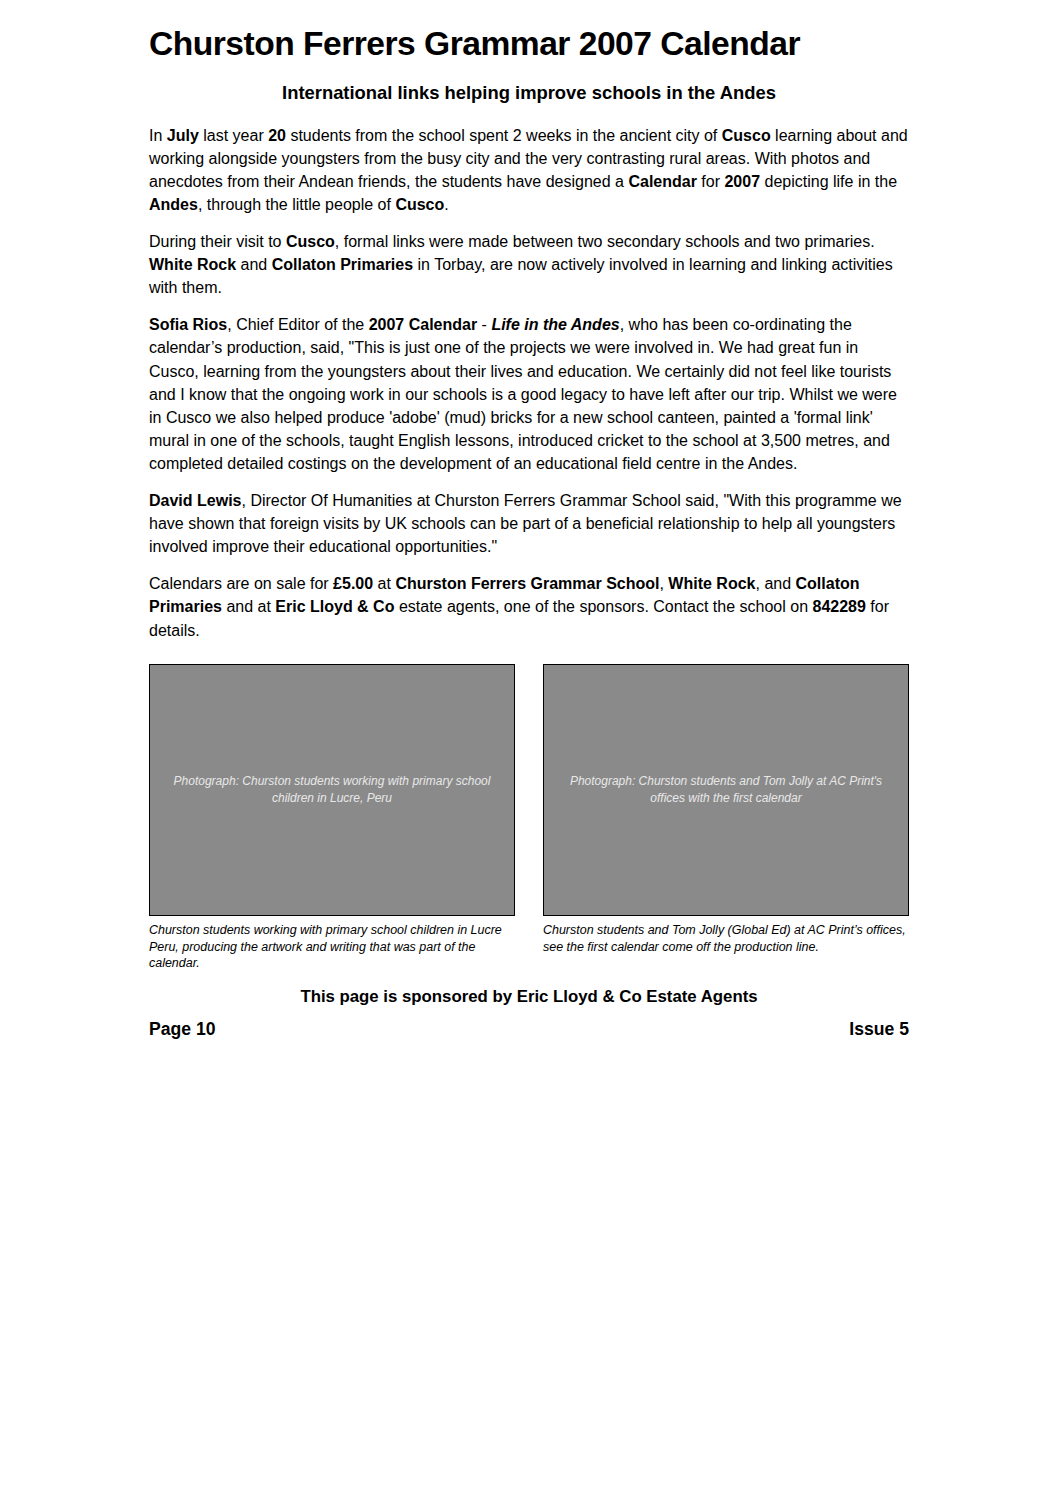Churston Ferrers Grammar 2007 Calendar
International links helping improve schools in the Andes
In July last year 20 students from the school spent 2 weeks in the ancient city of Cusco learning about and working alongside youngsters from the busy city and the very contrasting rural areas. With photos and anecdotes from their Andean friends, the students have designed a Calendar for 2007 depicting life in the Andes, through the little people of Cusco.
During their visit to Cusco, formal links were made between two secondary schools and two primaries. White Rock and Collaton Primaries in Torbay, are now actively involved in learning and linking activities with them.
Sofia Rios, Chief Editor of the 2007 Calendar - Life in the Andes, who has been co-ordinating the calendar’s production, said, "This is just one of the projects we were involved in. We had great fun in Cusco, learning from the youngsters about their lives and education. We certainly did not feel like tourists and I know that the ongoing work in our schools is a good legacy to have left after our trip. Whilst we were in Cusco we also helped produce 'adobe' (mud) bricks for a new school canteen, painted a 'formal link' mural in one of the schools, taught English lessons, introduced cricket to the school at 3,500 metres, and completed detailed costings on the development of an educational field centre in the Andes.
David Lewis, Director Of Humanities at Churston Ferrers Grammar School said, "With this programme we have shown that foreign visits by UK schools can be part of a beneficial relationship to help all youngsters involved improve their educational opportunities."
Calendars are on sale for £5.00 at Churston Ferrers Grammar School, White Rock, and Collaton Primaries and at Eric Lloyd & Co estate agents, one of the sponsors. Contact the school on 842289 for details.
Photograph: Churston students working with primary school children in Lucre, Peru
Churston students working with primary school children in Lucre Peru, producing the artwork and writing that was part of the calendar.
Photograph: Churston students and Tom Jolly at AC Print's offices with the first calendar
Churston students and Tom Jolly (Global Ed) at AC Print’s offices, see the first calendar come off the production line.
This page is sponsored by Eric Lloyd & Co Estate Agents
Page 10 Issue 5